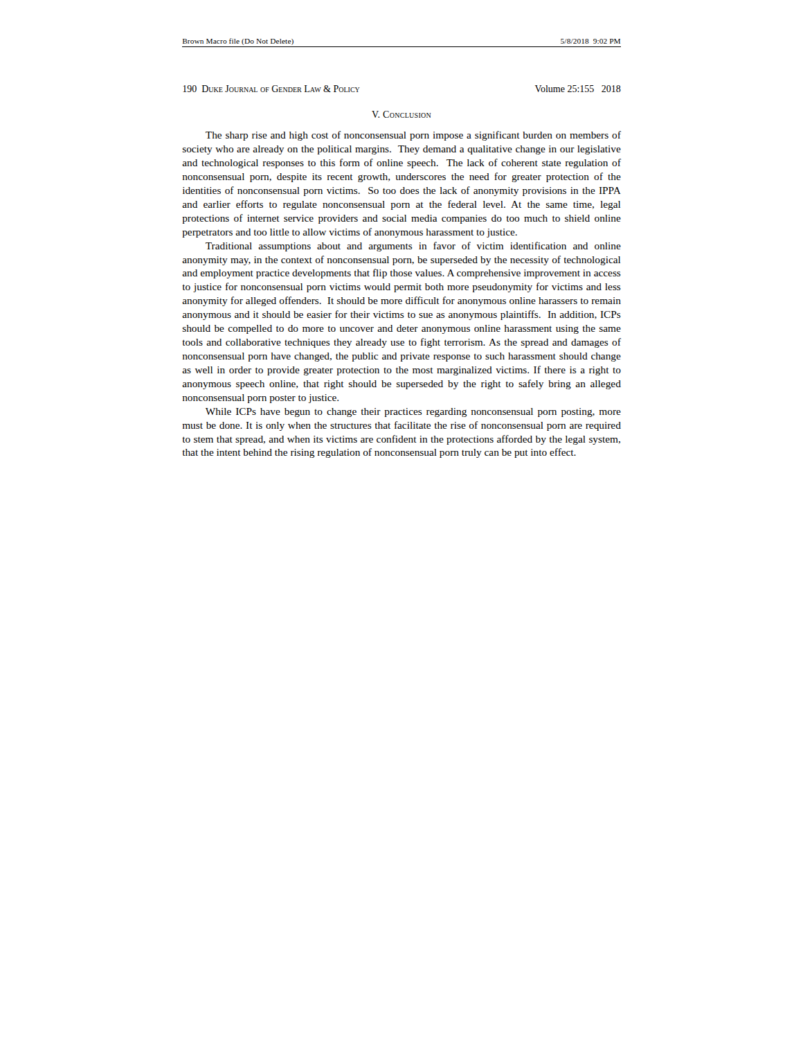Brown Macro file (Do Not Delete) 5/8/2018 9:02 PM
190 Duke Journal of Gender Law & Policy Volume 25:155 2018
V. Conclusion
The sharp rise and high cost of nonconsensual porn impose a significant burden on members of society who are already on the political margins. They demand a qualitative change in our legislative and technological responses to this form of online speech. The lack of coherent state regulation of nonconsensual porn, despite its recent growth, underscores the need for greater protection of the identities of nonconsensual porn victims. So too does the lack of anonymity provisions in the IPPA and earlier efforts to regulate nonconsensual porn at the federal level. At the same time, legal protections of internet service providers and social media companies do too much to shield online perpetrators and too little to allow victims of anonymous harassment to justice.
Traditional assumptions about and arguments in favor of victim identification and online anonymity may, in the context of nonconsensual porn, be superseded by the necessity of technological and employment practice developments that flip those values. A comprehensive improvement in access to justice for nonconsensual porn victims would permit both more pseudonymity for victims and less anonymity for alleged offenders. It should be more difficult for anonymous online harassers to remain anonymous and it should be easier for their victims to sue as anonymous plaintiffs. In addition, ICPs should be compelled to do more to uncover and deter anonymous online harassment using the same tools and collaborative techniques they already use to fight terrorism. As the spread and damages of nonconsensual porn have changed, the public and private response to such harassment should change as well in order to provide greater protection to the most marginalized victims. If there is a right to anonymous speech online, that right should be superseded by the right to safely bring an alleged nonconsensual porn poster to justice.
While ICPs have begun to change their practices regarding nonconsensual porn posting, more must be done. It is only when the structures that facilitate the rise of nonconsensual porn are required to stem that spread, and when its victims are confident in the protections afforded by the legal system, that the intent behind the rising regulation of nonconsensual porn truly can be put into effect.